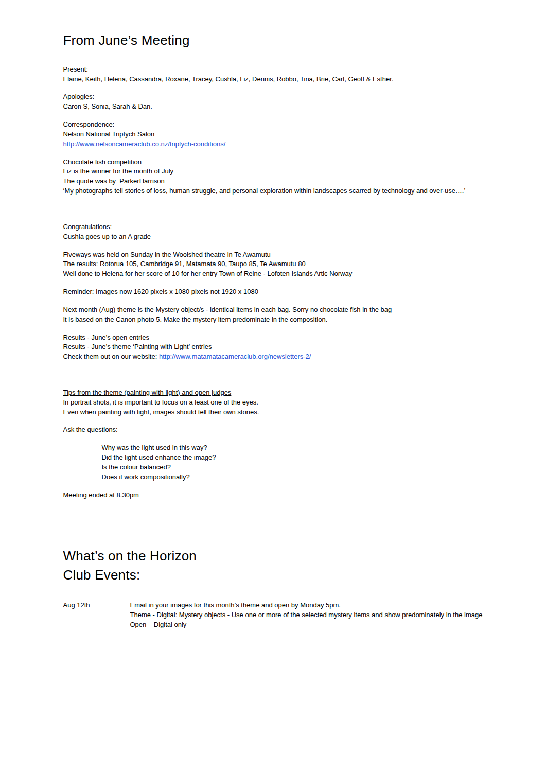From June’s Meeting
Present:
Elaine, Keith, Helena, Cassandra, Roxane, Tracey, Cushla, Liz, Dennis, Robbo, Tina, Brie, Carl, Geoff & Esther.
Apologies:
Caron S, Sonia, Sarah & Dan.
Correspondence:
Nelson National Triptych Salon
http://www.nelsoncameraclub.co.nz/triptych-conditions/
Chocolate fish competition
Liz is the winner for the month of July
The quote was by ParkerHarrison
‘My photographs tell stories of loss, human struggle, and personal exploration within landscapes scarred by technology and over-use….’
Congratulations:
Cushla goes up to an A grade
Fiveways was held on Sunday in the Woolshed theatre in Te Awamutu
The results: Rotorua 105, Cambridge 91, Matamata 90, Taupo 85, Te Awamutu 80
Well done to Helena for her score of 10 for her entry Town of Reine - Lofoten Islands Artic Norway
Reminder: Images now 1620 pixels x 1080 pixels not 1920 x 1080
Next month (Aug) theme is the Mystery object/s - identical items in each bag. Sorry no chocolate fish in the bag
It is based on the Canon photo 5. Make the mystery item predominate in the composition.
Results - June’s open entries
Results - June’s theme ‘Painting with Light’ entries
Check them out on our website: http://www.matamatacameraclub.org/newsletters-2/
Tips from the theme (painting with light) and open judges
In portrait shots, it is important to focus on a least one of the eyes.
Even when painting with light, images should tell their own stories.
Ask the questions:
Why was the light used in this way?
Did the light used enhance the image?
Is the colour balanced?
Does it work compositionally?
Meeting ended at 8.30pm
What’s on the Horizon
Club Events:
| Aug 12th | Email in your images for this month’s theme and open by Monday 5pm. Theme - Digital: Mystery objects - Use one or more of the selected mystery items and show predominately in the image Open – Digital only |